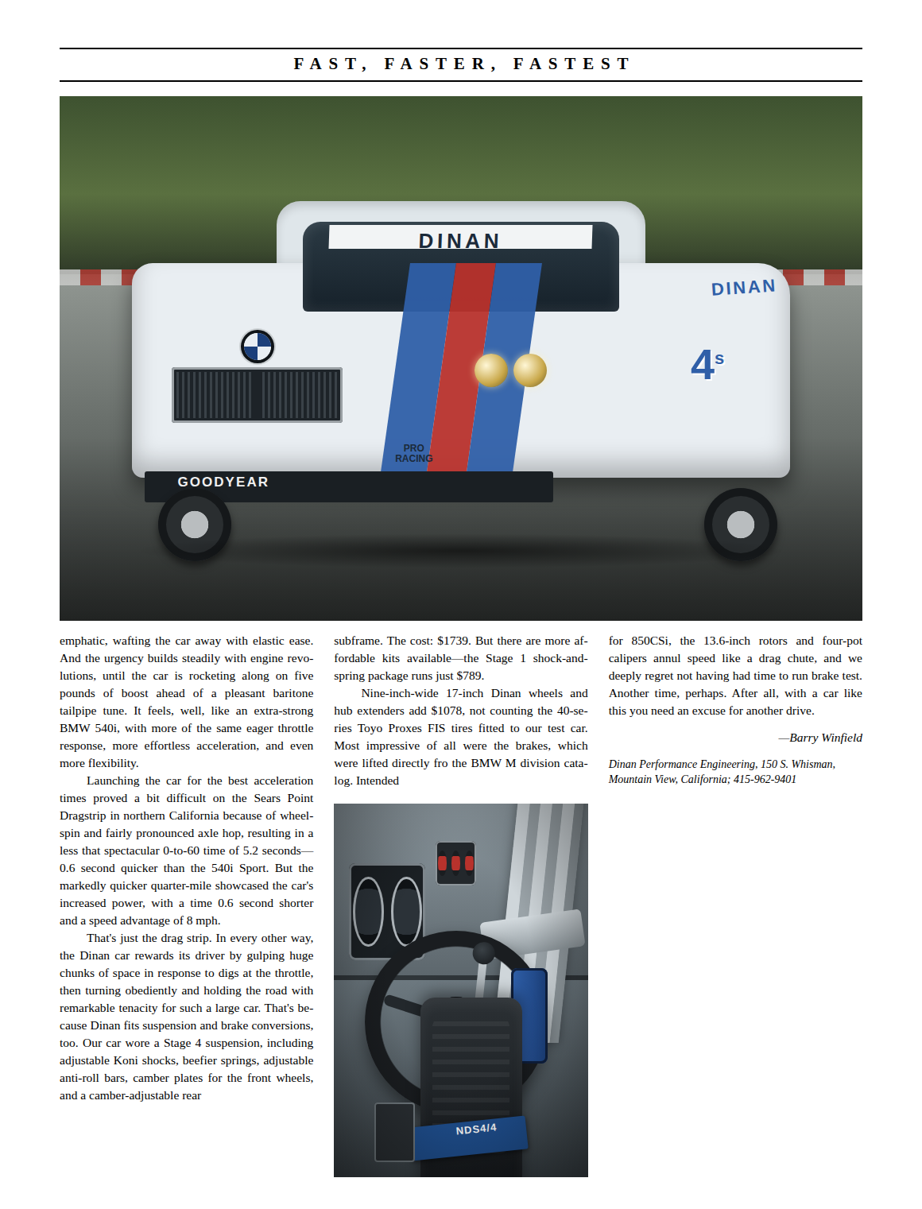FAST, FASTER, FASTEST
DINAN
PRO
RACING
4s
DINAN
GOODYEAR
emphatic, wafting the car away with elastic ease. And the urgency builds steadily with engine revolutions, until the car is rocketing along on five pounds of boost ahead of a pleasant baritone tailpipe tune. It feels, well, like an extra-strong BMW 540i, with more of the same eager throttle response, more effortless acceleration, and even more flexibility.
Launching the car for the best acceleration times proved a bit difficult on the Sears Point Dragstrip in northern California because of wheelspin and fairly pronounced axle hop, resulting in a less that spectacular 0-to-60 time of 5.2 seconds—0.6 second quicker than the 540i Sport. But the markedly quicker quarter-mile showcased the car's increased power, with a time 0.6 second shorter and a speed advantage of 8 mph.
That's just the drag strip. In every other way, the Dinan car rewards its driver by gulping huge chunks of space in response to digs at the throttle, then turning obediently and holding the road with remarkable tenacity for such a large car. That's because Dinan fits suspension and brake conversions, too. Our car wore a Stage 4 suspension, including adjustable Koni shocks, beefier springs, adjustable anti-roll bars, camber plates for the front wheels, and a camber-adjustable rear
subframe. The cost: $1739. But there are more affordable kits available—the Stage 1 shock-and-spring package runs just $789.
Nine-inch-wide 17-inch Dinan wheels and hub extenders add $1078, not counting the 40-series Toyo Proxes FIS tires fitted to our test car. Most impressive of all were the brakes, which were lifted directly fro the BMW M division catalog. Intended
NDS4/4
for 850CSi, the 13.6-inch rotors and four-pot calipers annul speed like a drag chute, and we deeply regret not having had time to run brake test. Another time, perhaps. After all, with a car like this you need an excuse for another drive.
—Barry Winfield
Dinan Performance Engineering, 150 S. Whisman, Mountain View, California; 415-962-9401